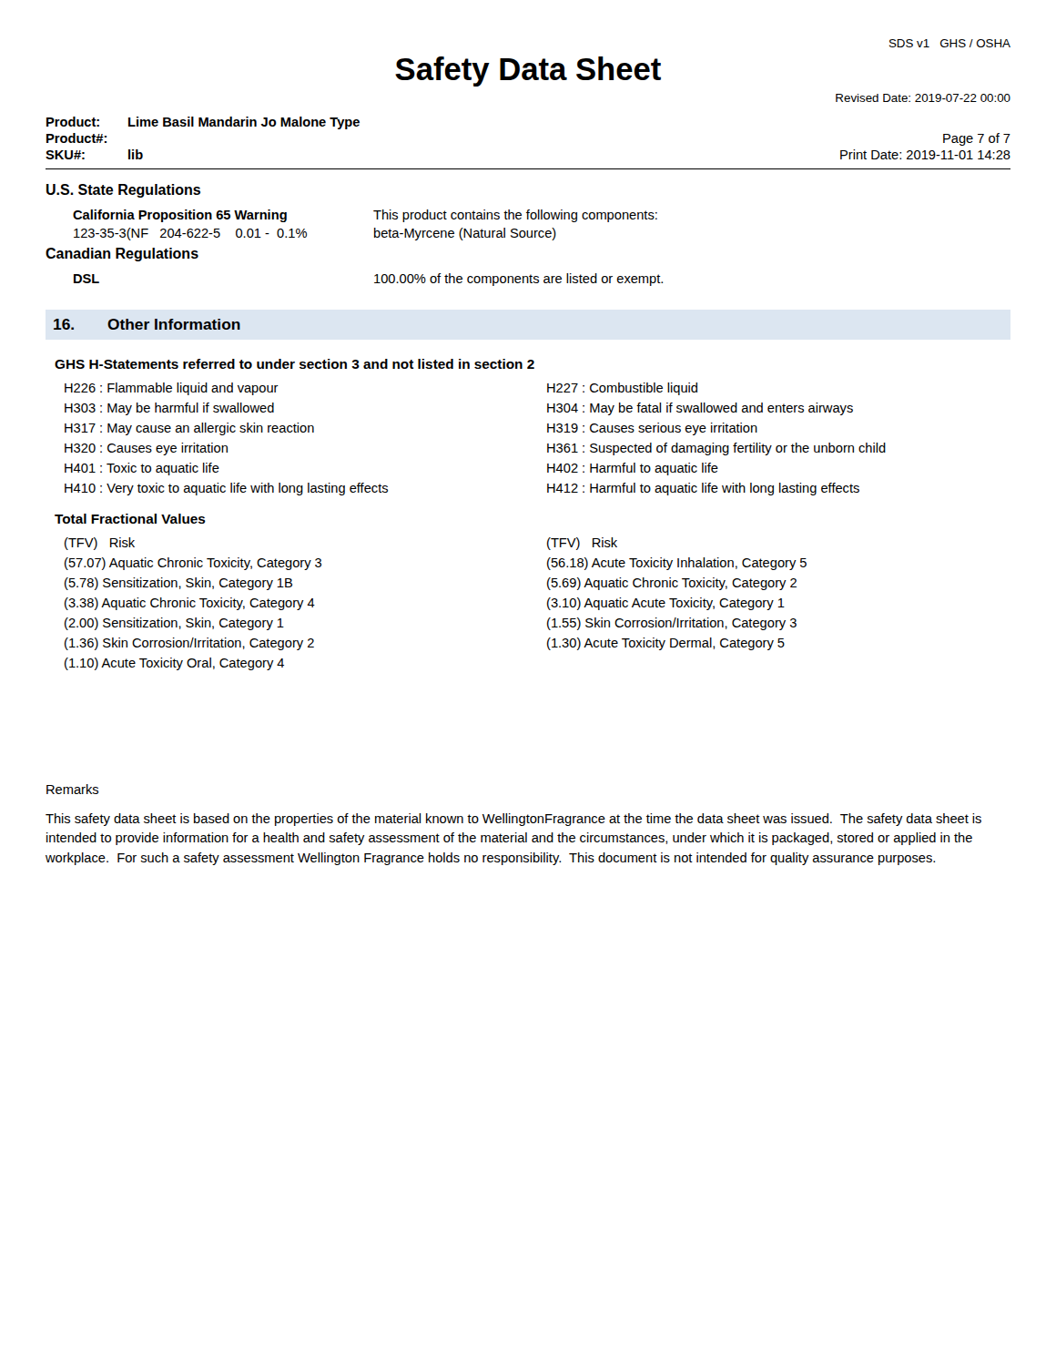SDS v1 GHS / OSHA
Safety Data Sheet
Revised Date: 2019-07-22 00:00
| Product: | Lime Basil Mandarin Jo Malone Type | |
| Product#: | | Page 7 of 7 |
| SKU#: | lib | Print Date: 2019-11-01 14:28 |
U.S. State Regulations
California Proposition 65 Warning This product contains the following components:
123-35-3(NF 204-622-5 0.01 - 0.1% beta-Myrcene (Natural Source)
Canadian Regulations
DSL100.00% of the components are listed or exempt.
16. Other Information
GHS H-Statements referred to under section 3 and not listed in section 2
| H226 : Flammable liquid and vapour | H227 : Combustible liquid |
| H303 : May be harmful if swallowed | H304 : May be fatal if swallowed and enters airways |
| H317 : May cause an allergic skin reaction | H319 : Causes serious eye irritation |
| H320 : Causes eye irritation | H361 : Suspected of damaging fertility or the unborn child |
| H401 : Toxic to aquatic life | H402 : Harmful to aquatic life |
| H410 : Very toxic to aquatic life with long lasting effects | H412 : Harmful to aquatic life with long lasting effects |
Total Fractional Values
| (TFV) Risk | (TFV) Risk |
| (57.07) Aquatic Chronic Toxicity, Category 3 | (56.18) Acute Toxicity Inhalation, Category 5 |
| (5.78) Sensitization, Skin, Category 1B | (5.69) Aquatic Chronic Toxicity, Category 2 |
| (3.38) Aquatic Chronic Toxicity, Category 4 | (3.10) Aquatic Acute Toxicity, Category 1 |
| (2.00) Sensitization, Skin, Category 1 | (1.55) Skin Corrosion/Irritation, Category 3 |
| (1.36) Skin Corrosion/Irritation, Category 2 | (1.30) Acute Toxicity Dermal, Category 5 |
| (1.10) Acute Toxicity Oral, Category 4 | |
Remarks
This safety data sheet is based on the properties of the material known to WellingtonFragrance at the time the data sheet was issued. The safety data sheet is intended to provide information for a health and safety assessment of the material and the circumstances, under which it is packaged, stored or applied in the workplace. For such a safety assessment Wellington Fragrance holds no responsibility. This document is not intended for quality assurance purposes.